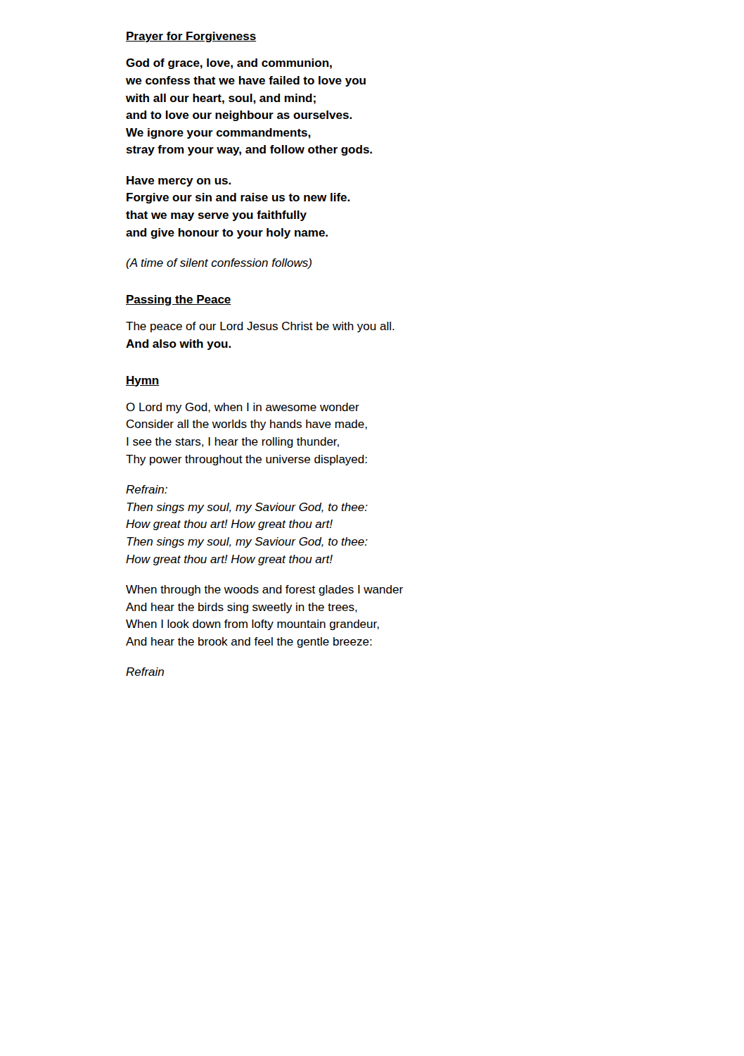Prayer for Forgiveness
God of grace, love, and communion,
we confess that we have failed to love you
with all our heart, soul, and mind;
and to love our neighbour as ourselves.
We ignore your commandments,
stray from your way, and follow other gods.
Have mercy on us.
Forgive our sin and raise us to new life.
that we may serve you faithfully
and give honour to your holy name.
(A time of silent confession follows)
Passing the Peace
The peace of our Lord Jesus Christ be with you all.
And also with you.
Hymn
O Lord my God, when I in awesome wonder
Consider all the worlds thy hands have made,
I see the stars, I hear the rolling thunder,
Thy power throughout the universe displayed:
Refrain:
Then sings my soul, my Saviour God, to thee:
How great thou art! How great thou art!
Then sings my soul, my Saviour God, to thee:
How great thou art! How great thou art!
When through the woods and forest glades I wander
And hear the birds sing sweetly in the trees,
When I look down from lofty mountain grandeur,
And hear the brook and feel the gentle breeze:
Refrain